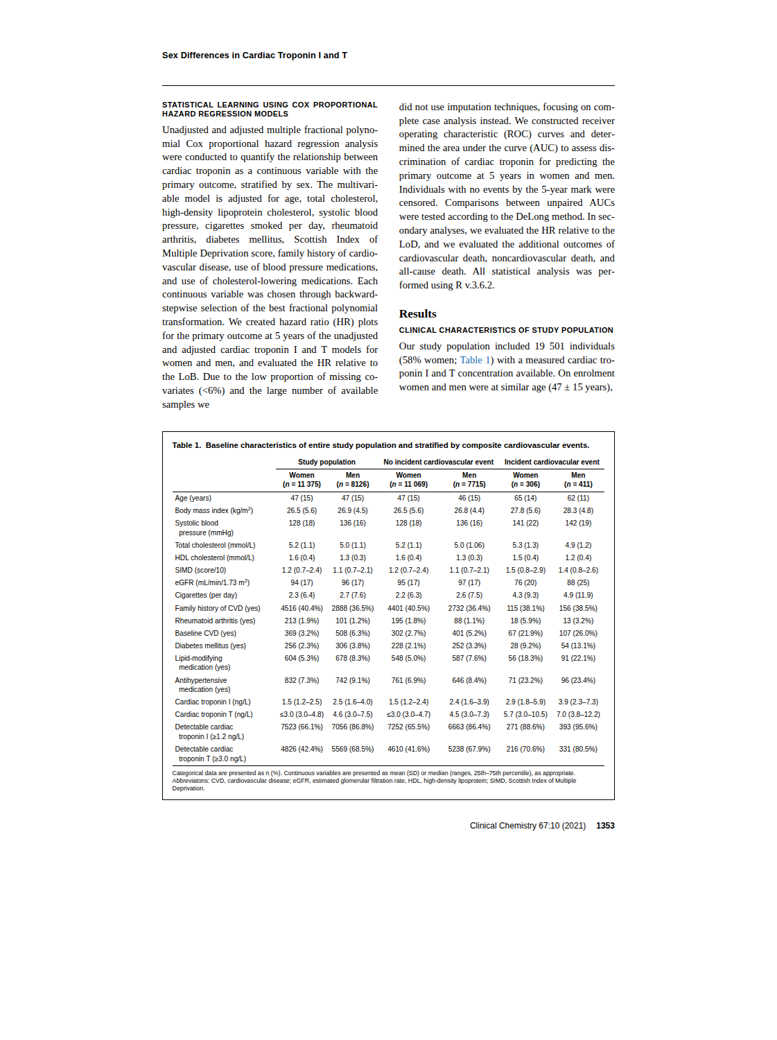Sex Differences in Cardiac Troponin I and T
Statistical learning using Cox proportional hazard regression models
Unadjusted and adjusted multiple fractional polynomial Cox proportional hazard regression analysis were conducted to quantify the relationship between cardiac troponin as a continuous variable with the primary outcome, stratified by sex. The multivariable model is adjusted for age, total cholesterol, high-density lipoprotein cholesterol, systolic blood pressure, cigarettes smoked per day, rheumatoid arthritis, diabetes mellitus, Scottish Index of Multiple Deprivation score, family history of cardiovascular disease, use of blood pressure medications, and use of cholesterol-lowering medications. Each continuous variable was chosen through backward-stepwise selection of the best fractional polynomial transformation. We created hazard ratio (HR) plots for the primary outcome at 5 years of the unadjusted and adjusted cardiac troponin I and T models for women and men, and evaluated the HR relative to the LoB. Due to the low proportion of missing covariates (<6%) and the large number of available samples we
did not use imputation techniques, focusing on complete case analysis instead. We constructed receiver operating characteristic (ROC) curves and determined the area under the curve (AUC) to assess discrimination of cardiac troponin for predicting the primary outcome at 5 years in women and men. Individuals with no events by the 5-year mark were censored. Comparisons between unpaired AUCs were tested according to the DeLong method. In secondary analyses, we evaluated the HR relative to the LoD, and we evaluated the additional outcomes of cardiovascular death, noncardiovascular death, and all-cause death. All statistical analysis was performed using R v.3.6.2.
Results
Clinical characteristics of study population
Our study population included 19 501 individuals (58% women; Table 1) with a measured cardiac troponin I and T concentration available. On enrolment women and men were at similar age (47 ± 15 years),
Table 1. Baseline characteristics of entire study population and stratified by composite cardiovascular events.
| | Study population | No incident cardiovascular event | Incident cardiovacular event |
| --- | --- | --- | --- |
| | Women ( n = 11 375) | Men ( n = 8126) | Women ( n = 11 069) | Men ( n = 7715) | Women ( n = 306) | Men ( n = 411) |
| Age (years) | 47 (15) | 47 (15) | 47 (15) | 46 (15) | 65 (14) | 62 (11) |
| Body mass index (kg/m 2 ) | 26.5 (5.6) | 26.9 (4.5) | 26.5 (5.6) | 26.8 (4.4) | 27.8 (5.6) | 28.3 (4.8) |
| Systolic blood pressure (mmHg) | 128 (18) | 136 (16) | 128 (18) | 136 (16) | 141 (22) | 142 (19) |
| Total cholesterol (mmol/L) | 5.2 (1.1) | 5.0 (1.1) | 5.2 (1.1) | 5.0 (1.06) | 5.3 (1.3) | 4.9 (1.2) |
| HDL cholesterol (mmol/L) | 1.6 (0.4) | 1.3 (0.3) | 1.6 (0.4) | 1.3 (0.3) | 1.5 (0.4) | 1.2 (0.4) |
| SIMD (score/10) | 1.2 (0.7–2.4) | 1.1 (0.7–2.1) | 1.2 (0.7–2.4) | 1.1 (0.7–2.1) | 1.5 (0.8–2.9) | 1.4 (0.8–2.6) |
| eGFR (mL/min/1.73 m 2 ) | 94 (17) | 96 (17) | 95 (17) | 97 (17) | 76 (20) | 88 (25) |
| Cigarettes (per day) | 2.3 (6.4) | 2.7 (7.6) | 2.2 (6.3) | 2.6 (7.5) | 4.3 (9.3) | 4.9 (11.9) |
| Family history of CVD (yes) | 4516 (40.4%) | 2888 (36.5%) | 4401 (40.5%) | 2732 (36.4%) | 115 (38.1%) | 156 (38.5%) |
| Rheumatoid arthritis (yes) | 213 (1.9%) | 101 (1.2%) | 195 (1.8%) | 88 (1.1%) | 18 (5.9%) | 13 (3.2%) |
| Baseline CVD (yes) | 369 (3.2%) | 508 (6.3%) | 302 (2.7%) | 401 (5.2%) | 67 (21.9%) | 107 (26.0%) |
| Diabetes mellitus (yes) | 256 (2.3%) | 306 (3.8%) | 228 (2.1%) | 252 (3.3%) | 28 (9.2%) | 54 (13.1%) |
| Lipid-modifying medication (yes) | 604 (5.3%) | 678 (8.3%) | 548 (5.0%) | 587 (7.6%) | 56 (18.3%) | 91 (22.1%) |
| Antihypertensive medication (yes) | 832 (7.3%) | 742 (9.1%) | 761 (6.9%) | 646 (8.4%) | 71 (23.2%) | 96 (23.4%) |
| Cardiac troponin I (ng/L) | 1.5 (1.2–2.5) | 2.5 (1.6–4.0) | 1.5 (1.2–2.4) | 2.4 (1.6–3.9) | 2.9 (1.8–5.9) | 3.9 (2.3–7.3) |
| Cardiac troponin T (ng/L) | ≤3.0 (3.0–4.8) | 4.6 (3.0–7.5) | ≤3.0 (3.0–4.7) | 4.5 (3.0–7.3) | 5.7 (3.0–10.5) | 7.0 (3.8–12.2) |
| Detectable cardiac troponin I (≥1.2 ng/L) | 7523 (66.1%) | 7056 (86.8%) | 7252 (65.5%) | 6663 (86.4%) | 271 (88.6%) | 393 (95.6%) |
| Detectable cardiac troponin T (≥3.0 ng/L) | 4826 (42.4%) | 5569 (68.5%) | 4610 (41.6%) | 5238 (67.9%) | 216 (70.6%) | 331 (80.5%) |
Categorical data are presented as n (%). Continuous variables are presented as mean (SD) or median (ranges, 25th–75th percentile), as appropriate. Abbreviatons: CVD, cardiovascular disease; eGFR, estimated glomerular filtration rate, HDL, high-density lipoprotein; SIMD, Scottish Index of Multiple Deprivation.
Clinical Chemistry 67:10 (2021) 1353